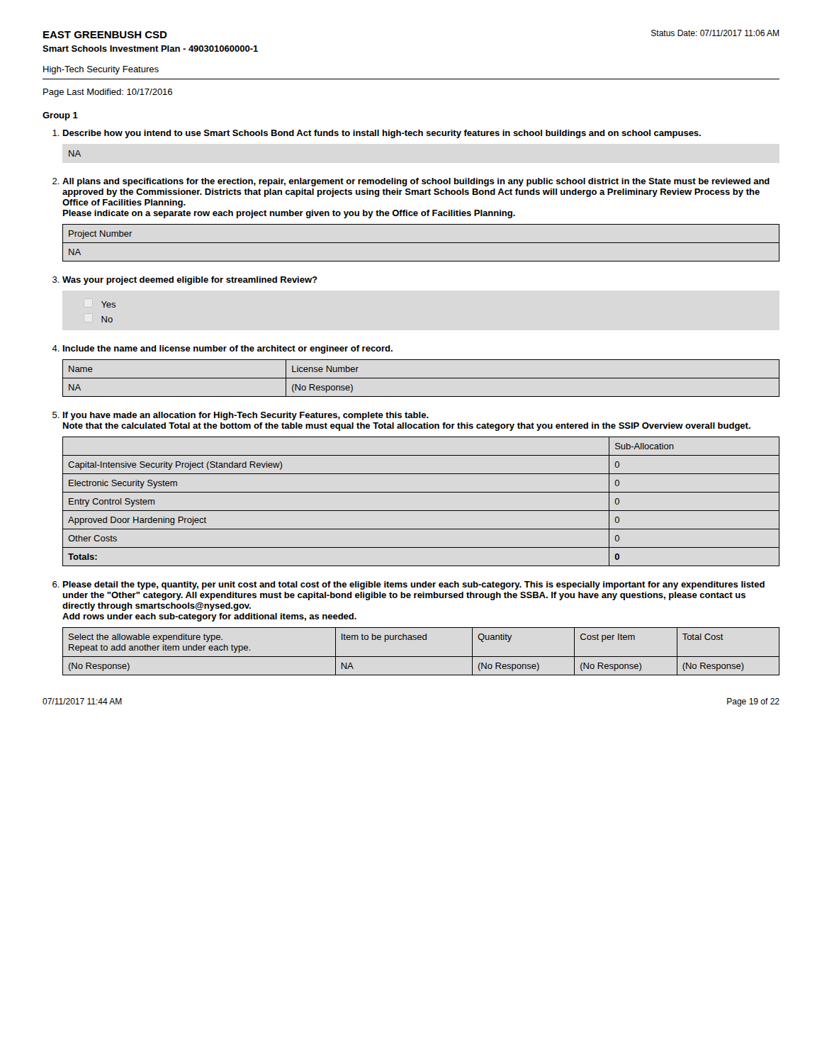EAST GREENBUSH CSD
Status Date: 07/11/2017 11:06 AM
Smart Schools Investment Plan - 490301060000-1
High-Tech Security Features
Page Last Modified: 10/17/2016
Group 1
Describe how you intend to use Smart Schools Bond Act funds to install high-tech security features in school buildings and on school campuses.
NA
All plans and specifications for the erection, repair, enlargement or remodeling of school buildings in any public school district in the State must be reviewed and approved by the Commissioner. Districts that plan capital projects using their Smart Schools Bond Act funds will undergo a Preliminary Review Process by the Office of Facilities Planning.
Please indicate on a separate row each project number given to you by the Office of Facilities Planning.
| Project Number |
| --- |
| NA |
Was your project deemed eligible for streamlined Review?
Yes No
Include the name and license number of the architect or engineer of record.
| Name | License Number |
| --- | --- |
| NA | (No Response) |
If you have made an allocation for High-Tech Security Features, complete this table.
Note that the calculated Total at the bottom of the table must equal the Total allocation for this category that you entered in the SSIP Overview overall budget.
| | Sub-Allocation |
| --- | --- |
| Capital-Intensive Security Project (Standard Review) | 0 |
| Electronic Security System | 0 |
| Entry Control System | 0 |
| Approved Door Hardening Project | 0 |
| Other Costs | 0 |
| Totals: | 0 |
Please detail the type, quantity, per unit cost and total cost of the eligible items under each sub-category. This is especially important for any expenditures listed under the "Other" category. All expenditures must be capital-bond eligible to be reimbursed through the SSBA. If you have any questions, please contact us directly through smartschools@nysed.gov.
Add rows under each sub-category for additional items, as needed.
| Select the allowable expenditure type. Repeat to add another item under each type. | Item to be purchased | Quantity | Cost per Item | Total Cost |
| --- | --- | --- | --- | --- |
| (No Response) | NA | (No Response) | (No Response) | (No Response) |
07/11/2017 11:44 AM
Page 19 of 22